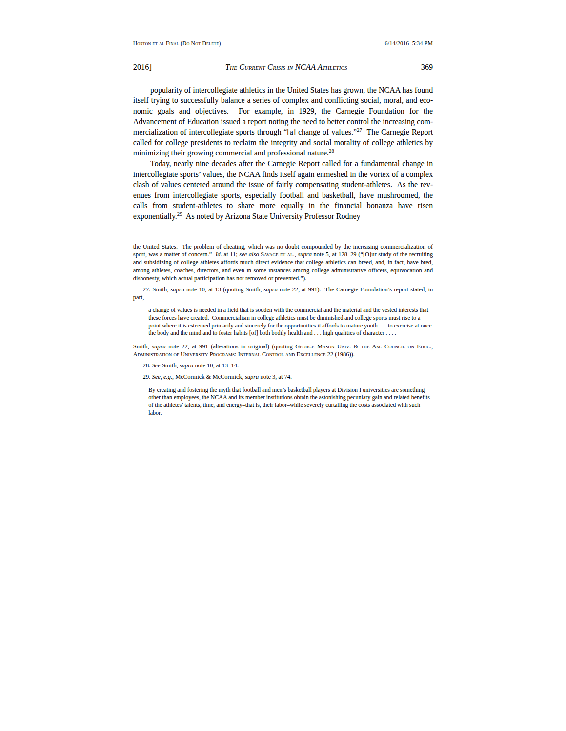Horton et al Final (Do Not Delete) 6/14/2016 5:34 PM
2016] The Current Crisis in NCAA Athletics 369
popularity of intercollegiate athletics in the United States has grown, the NCAA has found itself trying to successfully balance a series of complex and conflicting social, moral, and economic goals and objectives. For example, in 1929, the Carnegie Foundation for the Advancement of Education issued a report noting the need to better control the increasing commercialization of intercollegiate sports through “[a] change of values.”27 The Carnegie Report called for college presidents to reclaim the integrity and social morality of college athletics by minimizing their growing commercial and professional nature.28
Today, nearly nine decades after the Carnegie Report called for a fundamental change in intercollegiate sports’ values, the NCAA finds itself again enmeshed in the vortex of a complex clash of values centered around the issue of fairly compensating student-athletes. As the revenues from intercollegiate sports, especially football and basketball, have mushroomed, the calls from student-athletes to share more equally in the financial bonanza have risen exponentially.29 As noted by Arizona State University Professor Rodney
the United States. The problem of cheating, which was no doubt compounded by the increasing commercialization of sport, was a matter of concern.” Id. at 11; see also Savage et al., supra note 5, at 128–29 (“[O]ur study of the recruiting and subsidizing of college athletes affords much direct evidence that college athletics can breed, and, in fact, have bred, among athletes, coaches, directors, and even in some instances among college administrative officers, equivocation and dishonesty, which actual participation has not removed or prevented.”).
27. Smith, supra note 10, at 13 (quoting Smith, supra note 22, at 991). The Carnegie Foundation’s report stated, in part,
a change of values is needed in a field that is sodden with the commercial and the material and the vested interests that these forces have created. Commercialism in college athletics must be diminished and college sports must rise to a point where it is esteemed primarily and sincerely for the opportunities it affords to mature youth . . . to exercise at once the body and the mind and to foster habits [of] both bodily health and . . . high qualities of character . . . .
Smith, supra note 22, at 991 (alterations in original) (quoting George Mason Univ. & the Am. Council on Educ., Administration of University Programs: Internal Control and Excellence 22 (1986)).
28. See Smith, supra note 10, at 13–14.
29. See, e.g., McCormick & McCormick, supra note 3, at 74.
By creating and fostering the myth that football and men’s basketball players at Division I universities are something other than employees, the NCAA and its member institutions obtain the astonishing pecuniary gain and related benefits of the athletes’ talents, time, and energy–that is, their labor–while severely curtailing the costs associated with such labor.